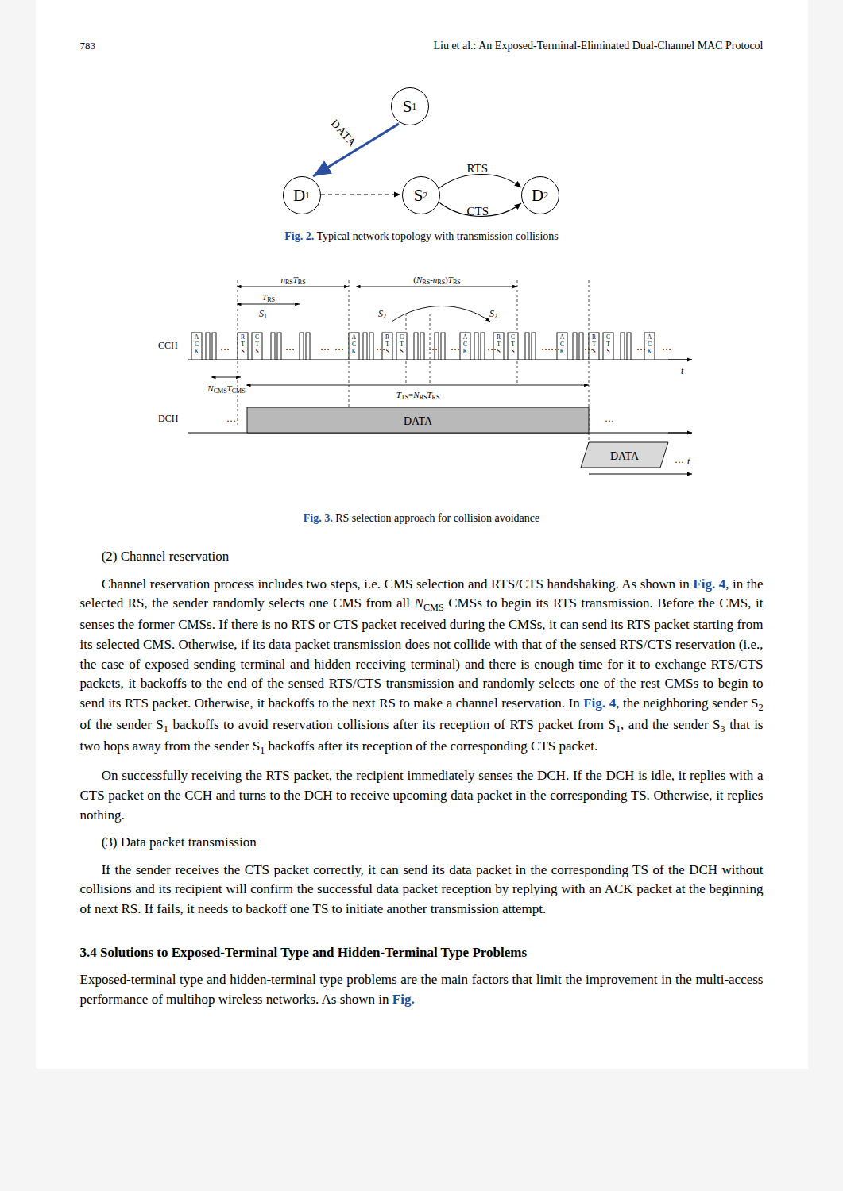783 Liu et al.: An Exposed-Terminal-Eliminated Dual-Channel MAC Protocol
S1
D1
S2
D2
DATA
RTS
CTS
Fig. 2. Typical network topology with transmission collisions
nRSTRS (NRS-nRS)TRS TRS S1 S2 S2 CCH t ACK RTS CTS ACK RTS CTS ACK RTS CTS ACK RTS CTS ACK … … … … … … … … … … … … … NCMSTCMS TTS=NRSTRS DCH DATA … … DATA … t
Fig. 3. RS selection approach for collision avoidance
(2) Channel reservation
Channel reservation process includes two steps, i.e. CMS selection and RTS/CTS handshaking. As shown in Fig. 4, in the selected RS, the sender randomly selects one CMS from all NCMS CMSs to begin its RTS transmission. Before the CMS, it senses the former CMSs. If there is no RTS or CTS packet received during the CMSs, it can send its RTS packet starting from its selected CMS. Otherwise, if its data packet transmission does not collide with that of the sensed RTS/CTS reservation (i.e., the case of exposed sending terminal and hidden receiving terminal) and there is enough time for it to exchange RTS/CTS packets, it backoffs to the end of the sensed RTS/CTS transmission and randomly selects one of the rest CMSs to begin to send its RTS packet. Otherwise, it backoffs to the next RS to make a channel reservation. In Fig. 4, the neighboring sender S2 of the sender S1 backoffs to avoid reservation collisions after its reception of RTS packet from S1, and the sender S3 that is two hops away from the sender S1 backoffs after its reception of the corresponding CTS packet.
On successfully receiving the RTS packet, the recipient immediately senses the DCH. If the DCH is idle, it replies with a CTS packet on the CCH and turns to the DCH to receive upcoming data packet in the corresponding TS. Otherwise, it replies nothing.
(3) Data packet transmission
If the sender receives the CTS packet correctly, it can send its data packet in the corresponding TS of the DCH without collisions and its recipient will confirm the successful data packet reception by replying with an ACK packet at the beginning of next RS. If fails, it needs to backoff one TS to initiate another transmission attempt.
3.4 Solutions to Exposed-Terminal Type and Hidden-Terminal Type Problems
Exposed-terminal type and hidden-terminal type problems are the main factors that limit the improvement in the multi-access performance of multihop wireless networks. As shown in Fig.